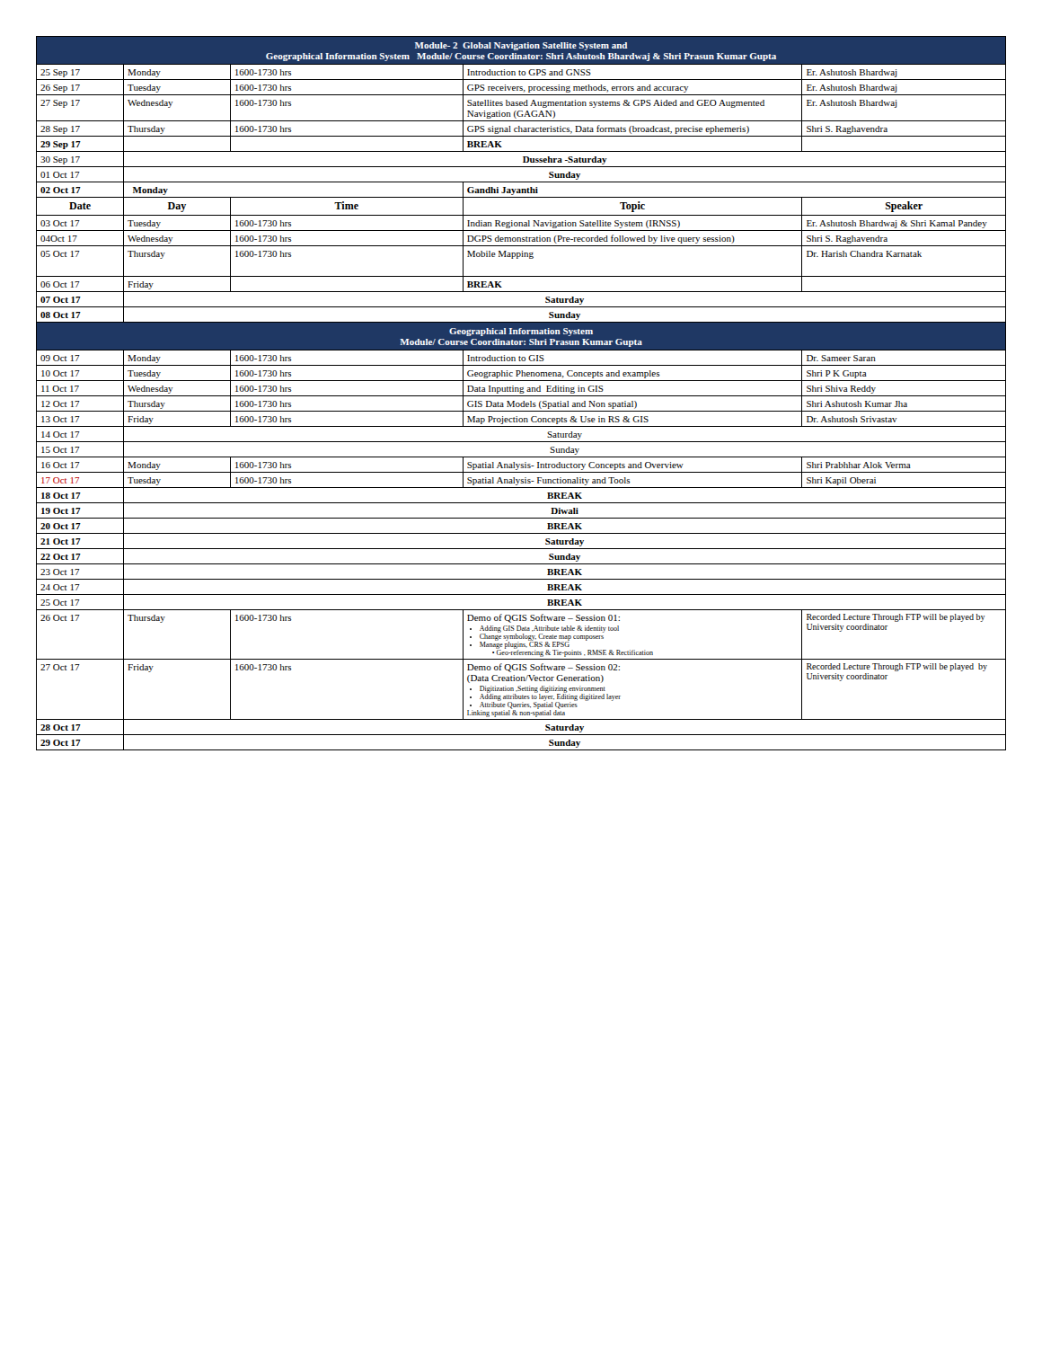| Module- 2 Global Navigation Satellite System and Geographical Information System Module/ Course Coordinator: Shri Ashutosh Bhardwaj & Shri Prasun Kumar Gupta |
| 25 Sep 17 | Monday | 1600-1730 hrs | Introduction to GPS and GNSS | Er. Ashutosh Bhardwaj |
| 26 Sep 17 | Tuesday | 1600-1730 hrs | GPS receivers, processing methods, errors and accuracy | Er. Ashutosh Bhardwaj |
| 27 Sep 17 | Wednesday | 1600-1730 hrs | Satellites based Augmentation systems & GPS Aided and GEO Augmented Navigation (GAGAN) | Er. Ashutosh Bhardwaj |
| 28 Sep 17 | Thursday | 1600-1730 hrs | GPS signal characteristics, Data formats (broadcast, precise ephemeris) | Shri S. Raghavendra |
| 29 Sep 17 | | | BREAK | |
| 30 Sep 17 | Dussehra -Saturday |
| 01 Oct 17 | Sunday |
| 02 Oct 17 | Monday | Gandhi Jayanthi |
| Date | Day | Time | Topic | Speaker |
| 03 Oct 17 | Tuesday | 1600-1730 hrs | Indian Regional Navigation Satellite System (IRNSS) | Er. Ashutosh Bhardwaj & Shri Kamal Pandey |
| 04Oct 17 | Wednesday | 1600-1730 hrs | DGPS demonstration (Pre-recorded followed by live query session) | Shri S. Raghavendra |
| 05 Oct 17 | Thursday | 1600-1730 hrs | Mobile Mapping | Dr. Harish Chandra Karnatak |
| 06 Oct 17 | Friday | | BREAK | |
| 07 Oct 17 | Saturday |
| 08 Oct 17 | Sunday |
| Geographical Information System Module/ Course Coordinator: Shri Prasun Kumar Gupta |
| 09 Oct 17 | Monday | 1600-1730 hrs | Introduction to GIS | Dr. Sameer Saran |
| 10 Oct 17 | Tuesday | 1600-1730 hrs | Geographic Phenomena, Concepts and examples | Shri P K Gupta |
| 11 Oct 17 | Wednesday | 1600-1730 hrs | Data Inputting and Editing in GIS | Shri Shiva Reddy |
| 12 Oct 17 | Thursday | 1600-1730 hrs | GIS Data Models (Spatial and Non spatial) | Shri Ashutosh Kumar Jha |
| 13 Oct 17 | Friday | 1600-1730 hrs | Map Projection Concepts & Use in RS & GIS | Dr. Ashutosh Srivastav |
| 14 Oct 17 | Saturday |
| 15 Oct 17 | Sunday |
| 16 Oct 17 | Monday | 1600-1730 hrs | Spatial Analysis- Introductory Concepts and Overview | Shri Prabhhar Alok Verma |
| 17 Oct 17 | Tuesday | 1600-1730 hrs | Spatial Analysis- Functionality and Tools | Shri Kapil Oberai |
| 18 Oct 17 | BREAK |
| 19 Oct 17 | Diwali |
| 20 Oct 17 | BREAK |
| 21 Oct 17 | Saturday |
| 22 Oct 17 | Sunday |
| 23 Oct 17 | BREAK |
| 24 Oct 17 | BREAK |
| 25 Oct 17 | BREAK |
| 26 Oct 17 | Thursday | 1600-1730 hrs | Demo of QGIS Software – Session 01: Adding GIS Data ,Attribute table & identity tool Change symbology, Create map composers Manage plugins, CRS & EPSG • Geo-referencing & Tie-points , RMSE & Rectification | Recorded Lecture Through FTP will be played by University coordinator |
| 27 Oct 17 | Friday | 1600-1730 hrs | Demo of QGIS Software – Session 02: (Data Creation/Vector Generation) Digitization ,Setting digitizing environment Adding attributes to layer, Editing digitized layer Attribute Queries, Spatial Queries Linking spatial & non-spatial data | Recorded Lecture Through FTP will be played by University coordinator |
| 28 Oct 17 | Saturday |
| 29 Oct 17 | Sunday |